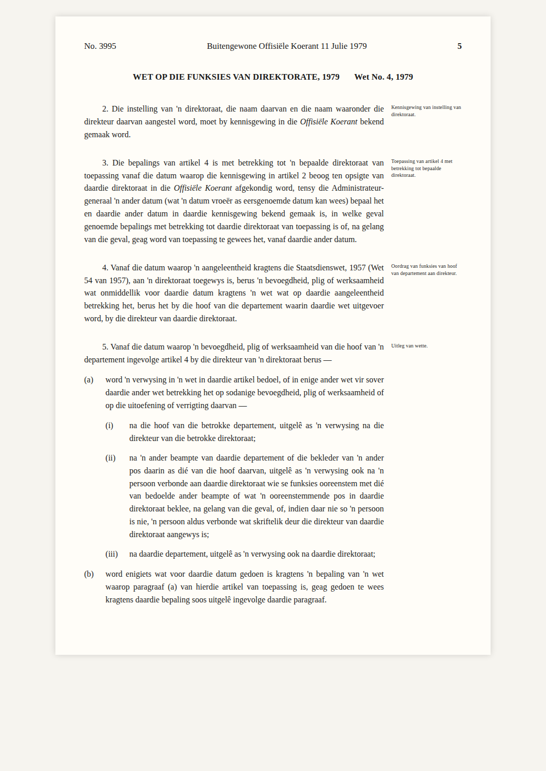No. 3995 Buitengewone Offisiële Koerant 11 Julie 1979 5
WET OP DIE FUNKSIES VAN DIREKTORATE, 1979 Wet No. 4, 1979
Kennisgewing van instelling van direktoraat.
2. Die instelling van 'n direktoraat, die naam daarvan en die naam waaronder die direkteur daarvan aangestel word, moet by kennisgewing in die Offisiële Koerant bekend gemaak word.
Toepassing van artikel 4 met betrekking tot bepaalde direktoraat.
3. Die bepalings van artikel 4 is met betrekking tot 'n bepaalde direktoraat van toepassing vanaf die datum waarop die kennisgewing in artikel 2 beoog ten opsigte van daardie direktoraat in die Offisiële Koerant afgekondig word, tensy die Administrateur-generaal 'n ander datum (wat 'n datum vroeër as eersgenoemde datum kan wees) bepaal het en daardie ander datum in daardie kennisgewing bekend gemaak is, in welke geval genoemde bepalings met betrekking tot daardie direktoraat van toepassing is of, na gelang van die geval, geag word van toepassing te gewees het, vanaf daardie ander datum.
Oordrag van funksies van hoof van departement aan direkteur.
4. Vanaf die datum waarop 'n aangeleentheid kragtens die Staatsdienswet, 1957 (Wet 54 van 1957), aan 'n direktoraat toegewys is, berus 'n bevoegdheid, plig of werksaamheid wat onmiddellik voor daardie datum kragtens 'n wet wat op daardie aangeleentheid betrekking het, berus het by die hoof van die departement waarin daardie wet uitgevoer word, by die direkteur van daardie direktoraat.
Uitleg van wette.
5. Vanaf die datum waarop 'n bevoegdheid, plig of werksaamheid van die hoof van 'n departement ingevolge artikel 4 by die direkteur van 'n direktoraat berus —
(a) word 'n verwysing in 'n wet in daardie artikel bedoel, of in enige ander wet vir sover daardie ander wet betrekking het op sodanige bevoegdheid, plig of werksaamheid of op die uitoefening of verrigting daarvan —
(i) na die hoof van die betrokke departement, uitgelê as 'n verwysing na die direkteur van die betrokke direktoraat;
(ii) na 'n ander beampte van daardie departement of die bekleder van 'n ander pos daarin as dié van die hoof daarvan, uitgelê as 'n verwysing ook na 'n persoon verbonde aan daardie direktoraat wie se funksies ooreenstem met dié van bedoelde ander beampte of wat 'n ooreenstemmende pos in daardie direktoraat beklee, na gelang van die geval, of, indien daar nie so 'n persoon is nie, 'n persoon aldus verbonde wat skriftelik deur die direkteur van daardie direktoraat aangewys is;
(iii) na daardie departement, uitgelê as 'n verwysing ook na daardie direktoraat;
(b) word enigiets wat voor daardie datum gedoen is kragtens 'n bepaling van 'n wet waarop paragraaf (a) van hierdie artikel van toepassing is, geag gedoen te wees kragtens daardie bepaling soos uitgelê ingevolge daardie paragraaf.